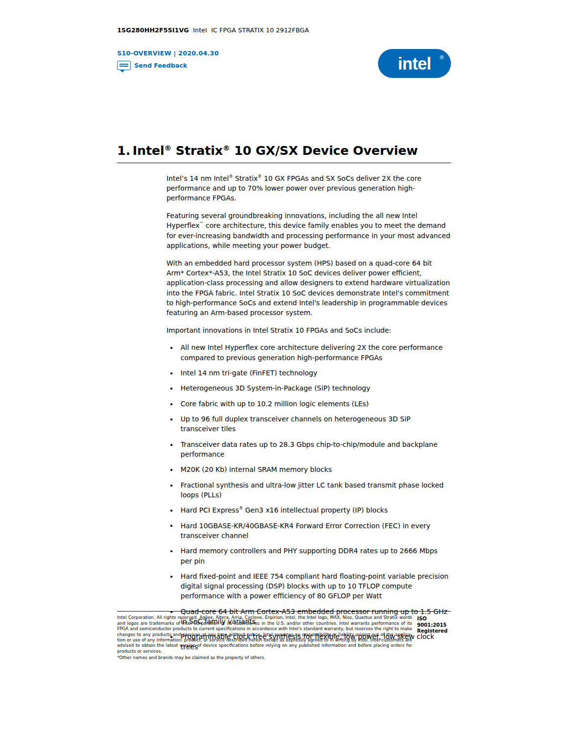1SG280HH2F55I1VG Intel IC FPGA STRATIX 10 2912FBGA
S10-OVERVIEW | 2020.04.30
Send Feedback
intel®
1. Intel® Stratix® 10 GX/SX Device Overview
Intel’s 14 nm Intel® Stratix® 10 GX FPGAs and SX SoCs deliver 2X the core performance and up to 70% lower power over previous generation high-performance FPGAs.
Featuring several groundbreaking innovations, including the all new Intel Hyperflex™ core architecture, this device family enables you to meet the demand for ever-increasing bandwidth and processing performance in your most advanced applications, while meeting your power budget.
With an embedded hard processor system (HPS) based on a quad-core 64 bit Arm* Cortex*-A53, the Intel Stratix 10 SoC devices deliver power efficient, application-class processing and allow designers to extend hardware virtualization into the FPGA fabric. Intel Stratix 10 SoC devices demonstrate Intel's commitment to high-performance SoCs and extend Intel's leadership in programmable devices featuring an Arm-based processor system.
Important innovations in Intel Stratix 10 FPGAs and SoCs include:
All new Intel Hyperflex core architecture delivering 2X the core performance compared to previous generation high-performance FPGAs
Intel 14 nm tri-gate (FinFET) technology
Heterogeneous 3D System-in-Package (SiP) technology
Core fabric with up to 10.2 million logic elements (LEs)
Up to 96 full duplex transceiver channels on heterogeneous 3D SiP transceiver tiles
Transceiver data rates up to 28.3 Gbps chip-to-chip/module and backplane performance
M20K (20 Kb) internal SRAM memory blocks
Fractional synthesis and ultra-low jitter LC tank based transmit phase locked loops (PLLs)
Hard PCI Express® Gen3 x16 intellectual property (IP) blocks
Hard 10GBASE-KR/40GBASE-KR4 Forward Error Correction (FEC) in every transceiver channel
Hard memory controllers and PHY supporting DDR4 rates up to 2666 Mbps per pin
Hard fixed-point and IEEE 754 compliant hard floating-point variable precision digital signal processing (DSP) blocks with up to 10 TFLOP compute performance with a power efficiency of 80 GFLOP per Watt
Quad-core 64 bit Arm Cortex-A53 embedded processor running up to 1.5 GHz in SoC family variants
Programmable clock tree synthesis for flexible, low power, low skew clock trees
Intel Corporation. All rights reserved. Agilex, Altera, Arria, Cyclone, Enpirion, Intel, the Intel logo, MAX, Nios, Quartus and Stratix words and logos are trademarks of Intel Corporation or its subsidiaries in the U.S. and/or other countries. Intel warrants performance of its FPGA and semiconductor products to current specifications in accordance with Intel's standard warranty, but reserves the right to make changes to any products and services at any time without notice. Intel assumes no responsibility or liability arising out of the application or use of any information, product, or service described herein except as expressly agreed to in writing by Intel. Intel customers are advised to obtain the latest version of device specifications before relying on any published information and before placing orders for products or services.
*Other names and brands may be claimed as the property of others.
ISO
9001:2015
Registered